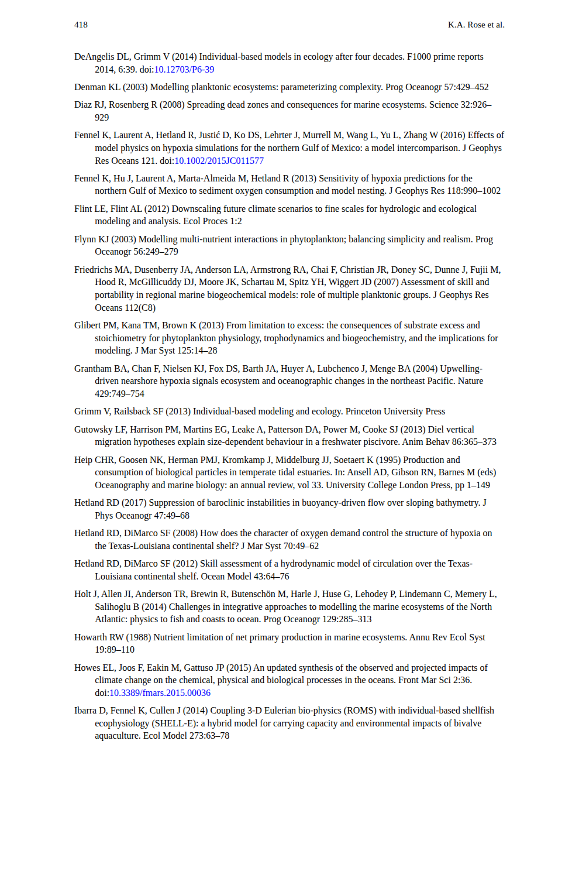418 K.A. Rose et al.
DeAngelis DL, Grimm V (2014) Individual-based models in ecology after four decades. F1000 prime reports 2014, 6:39. doi:10.12703/P6-39
Denman KL (2003) Modelling planktonic ecosystems: parameterizing complexity. Prog Oceanogr 57:429–452
Diaz RJ, Rosenberg R (2008) Spreading dead zones and consequences for marine ecosystems. Science 32:926–929
Fennel K, Laurent A, Hetland R, Justić D, Ko DS, Lehrter J, Murrell M, Wang L, Yu L, Zhang W (2016) Effects of model physics on hypoxia simulations for the northern Gulf of Mexico: a model intercomparison. J Geophys Res Oceans 121. doi:10.1002/2015JC011577
Fennel K, Hu J, Laurent A, Marta-Almeida M, Hetland R (2013) Sensitivity of hypoxia predictions for the northern Gulf of Mexico to sediment oxygen consumption and model nesting. J Geophys Res 118:990–1002
Flint LE, Flint AL (2012) Downscaling future climate scenarios to fine scales for hydrologic and ecological modeling and analysis. Ecol Proces 1:2
Flynn KJ (2003) Modelling multi-nutrient interactions in phytoplankton; balancing simplicity and realism. Prog Oceanogr 56:249–279
Friedrichs MA, Dusenberry JA, Anderson LA, Armstrong RA, Chai F, Christian JR, Doney SC, Dunne J, Fujii M, Hood R, McGillicuddy DJ, Moore JK, Schartau M, Spitz YH, Wiggert JD (2007) Assessment of skill and portability in regional marine biogeochemical models: role of multiple planktonic groups. J Geophys Res Oceans 112(C8)
Glibert PM, Kana TM, Brown K (2013) From limitation to excess: the consequences of substrate excess and stoichiometry for phytoplankton physiology, trophodynamics and biogeochemistry, and the implications for modeling. J Mar Syst 125:14–28
Grantham BA, Chan F, Nielsen KJ, Fox DS, Barth JA, Huyer A, Lubchenco J, Menge BA (2004) Upwelling-driven nearshore hypoxia signals ecosystem and oceanographic changes in the northeast Pacific. Nature 429:749–754
Grimm V, Railsback SF (2013) Individual-based modeling and ecology. Princeton University Press
Gutowsky LF, Harrison PM, Martins EG, Leake A, Patterson DA, Power M, Cooke SJ (2013) Diel vertical migration hypotheses explain size-dependent behaviour in a freshwater piscivore. Anim Behav 86:365–373
Heip CHR, Goosen NK, Herman PMJ, Kromkamp J, Middelburg JJ, Soetaert K (1995) Production and consumption of biological particles in temperate tidal estuaries. In: Ansell AD, Gibson RN, Barnes M (eds) Oceanography and marine biology: an annual review, vol 33. University College London Press, pp 1–149
Hetland RD (2017) Suppression of baroclinic instabilities in buoyancy-driven flow over sloping bathymetry. J Phys Oceanogr 47:49–68
Hetland RD, DiMarco SF (2008) How does the character of oxygen demand control the structure of hypoxia on the Texas-Louisiana continental shelf? J Mar Syst 70:49–62
Hetland RD, DiMarco SF (2012) Skill assessment of a hydrodynamic model of circulation over the Texas-Louisiana continental shelf. Ocean Model 43:64–76
Holt J, Allen JI, Anderson TR, Brewin R, Butenschön M, Harle J, Huse G, Lehodey P, Lindemann C, Memery L, Salihoglu B (2014) Challenges in integrative approaches to modelling the marine ecosystems of the North Atlantic: physics to fish and coasts to ocean. Prog Oceanogr 129:285–313
Howarth RW (1988) Nutrient limitation of net primary production in marine ecosystems. Annu Rev Ecol Syst 19:89–110
Howes EL, Joos F, Eakin M, Gattuso JP (2015) An updated synthesis of the observed and projected impacts of climate change on the chemical, physical and biological processes in the oceans. Front Mar Sci 2:36. doi:10.3389/fmars.2015.00036
Ibarra D, Fennel K, Cullen J (2014) Coupling 3-D Eulerian bio-physics (ROMS) with individual-based shellfish ecophysiology (SHELL-E): a hybrid model for carrying capacity and environmental impacts of bivalve aquaculture. Ecol Model 273:63–78